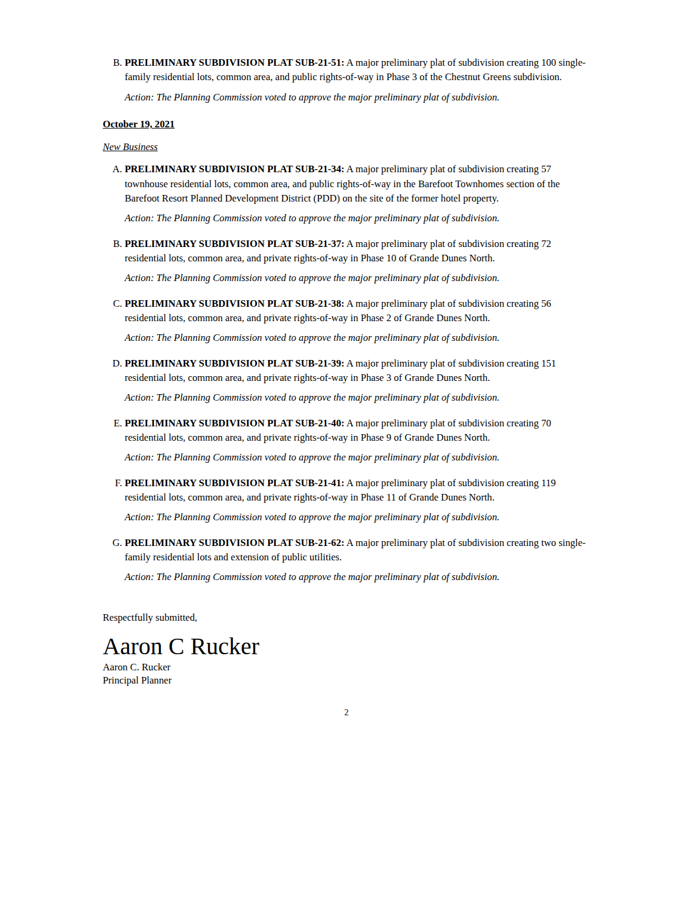PRELIMINARY SUBDIVISION PLAT SUB-21-51: A major preliminary plat of subdivision creating 100 single-family residential lots, common area, and public rights-of-way in Phase 3 of the Chestnut Greens subdivision.
Action: The Planning Commission voted to approve the major preliminary plat of subdivision.
October 19, 2021
New Business
PRELIMINARY SUBDIVISION PLAT SUB-21-34: A major preliminary plat of subdivision creating 57 townhouse residential lots, common area, and public rights-of-way in the Barefoot Townhomes section of the Barefoot Resort Planned Development District (PDD) on the site of the former hotel property.
Action: The Planning Commission voted to approve the major preliminary plat of subdivision.
PRELIMINARY SUBDIVISION PLAT SUB-21-37: A major preliminary plat of subdivision creating 72 residential lots, common area, and private rights-of-way in Phase 10 of Grande Dunes North.
Action: The Planning Commission voted to approve the major preliminary plat of subdivision.
PRELIMINARY SUBDIVISION PLAT SUB-21-38: A major preliminary plat of subdivision creating 56 residential lots, common area, and private rights-of-way in Phase 2 of Grande Dunes North.
Action: The Planning Commission voted to approve the major preliminary plat of subdivision.
PRELIMINARY SUBDIVISION PLAT SUB-21-39: A major preliminary plat of subdivision creating 151 residential lots, common area, and private rights-of-way in Phase 3 of Grande Dunes North.
Action: The Planning Commission voted to approve the major preliminary plat of subdivision.
PRELIMINARY SUBDIVISION PLAT SUB-21-40: A major preliminary plat of subdivision creating 70 residential lots, common area, and private rights-of-way in Phase 9 of Grande Dunes North.
Action: The Planning Commission voted to approve the major preliminary plat of subdivision.
PRELIMINARY SUBDIVISION PLAT SUB-21-41: A major preliminary plat of subdivision creating 119 residential lots, common area, and private rights-of-way in Phase 11 of Grande Dunes North.
Action: The Planning Commission voted to approve the major preliminary plat of subdivision.
PRELIMINARY SUBDIVISION PLAT SUB-21-62: A major preliminary plat of subdivision creating two single-family residential lots and extension of public utilities.
Action: The Planning Commission voted to approve the major preliminary plat of subdivision.
Respectfully submitted,
Aaron C Rucker
Aaron C. Rucker
Principal Planner
2